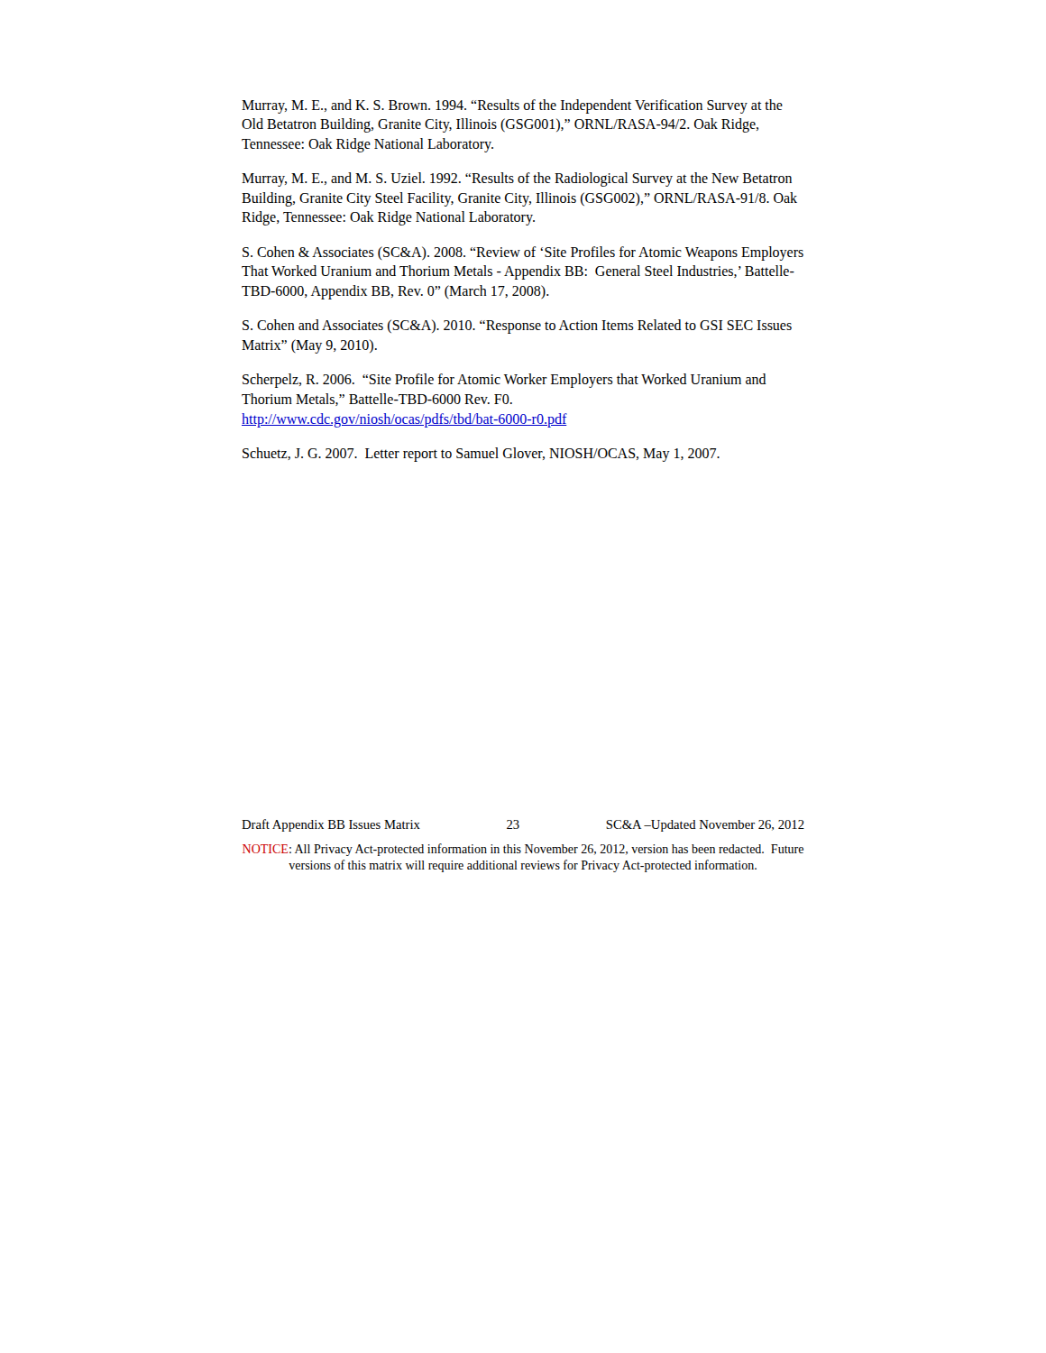Murray, M. E., and K. S. Brown. 1994. “Results of the Independent Verification Survey at the Old Betatron Building, Granite City, Illinois (GSG001),” ORNL/RASA-94/2. Oak Ridge, Tennessee: Oak Ridge National Laboratory.
Murray, M. E., and M. S. Uziel. 1992. “Results of the Radiological Survey at the New Betatron Building, Granite City Steel Facility, Granite City, Illinois (GSG002),” ORNL/RASA-91/8. Oak Ridge, Tennessee: Oak Ridge National Laboratory.
S. Cohen & Associates (SC&A). 2008. “Review of ‘Site Profiles for Atomic Weapons Employers That Worked Uranium and Thorium Metals - Appendix BB: General Steel Industries,’ Battelle-TBD-6000, Appendix BB, Rev. 0” (March 17, 2008).
S. Cohen and Associates (SC&A). 2010. “Response to Action Items Related to GSI SEC Issues Matrix” (May 9, 2010).
Scherpelz, R. 2006. “Site Profile for Atomic Worker Employers that Worked Uranium and Thorium Metals,” Battelle-TBD-6000 Rev. F0.
http://www.cdc.gov/niosh/ocas/pdfs/tbd/bat-6000-r0.pdf
Schuetz, J. G. 2007. Letter report to Samuel Glover, NIOSH/OCAS, May 1, 2007.
Draft Appendix BB Issues Matrix 23 SC&A –Updated November 26, 2012
NOTICE: All Privacy Act-protected information in this November 26, 2012, version has been redacted. Future versions of this matrix will require additional reviews for Privacy Act-protected information.